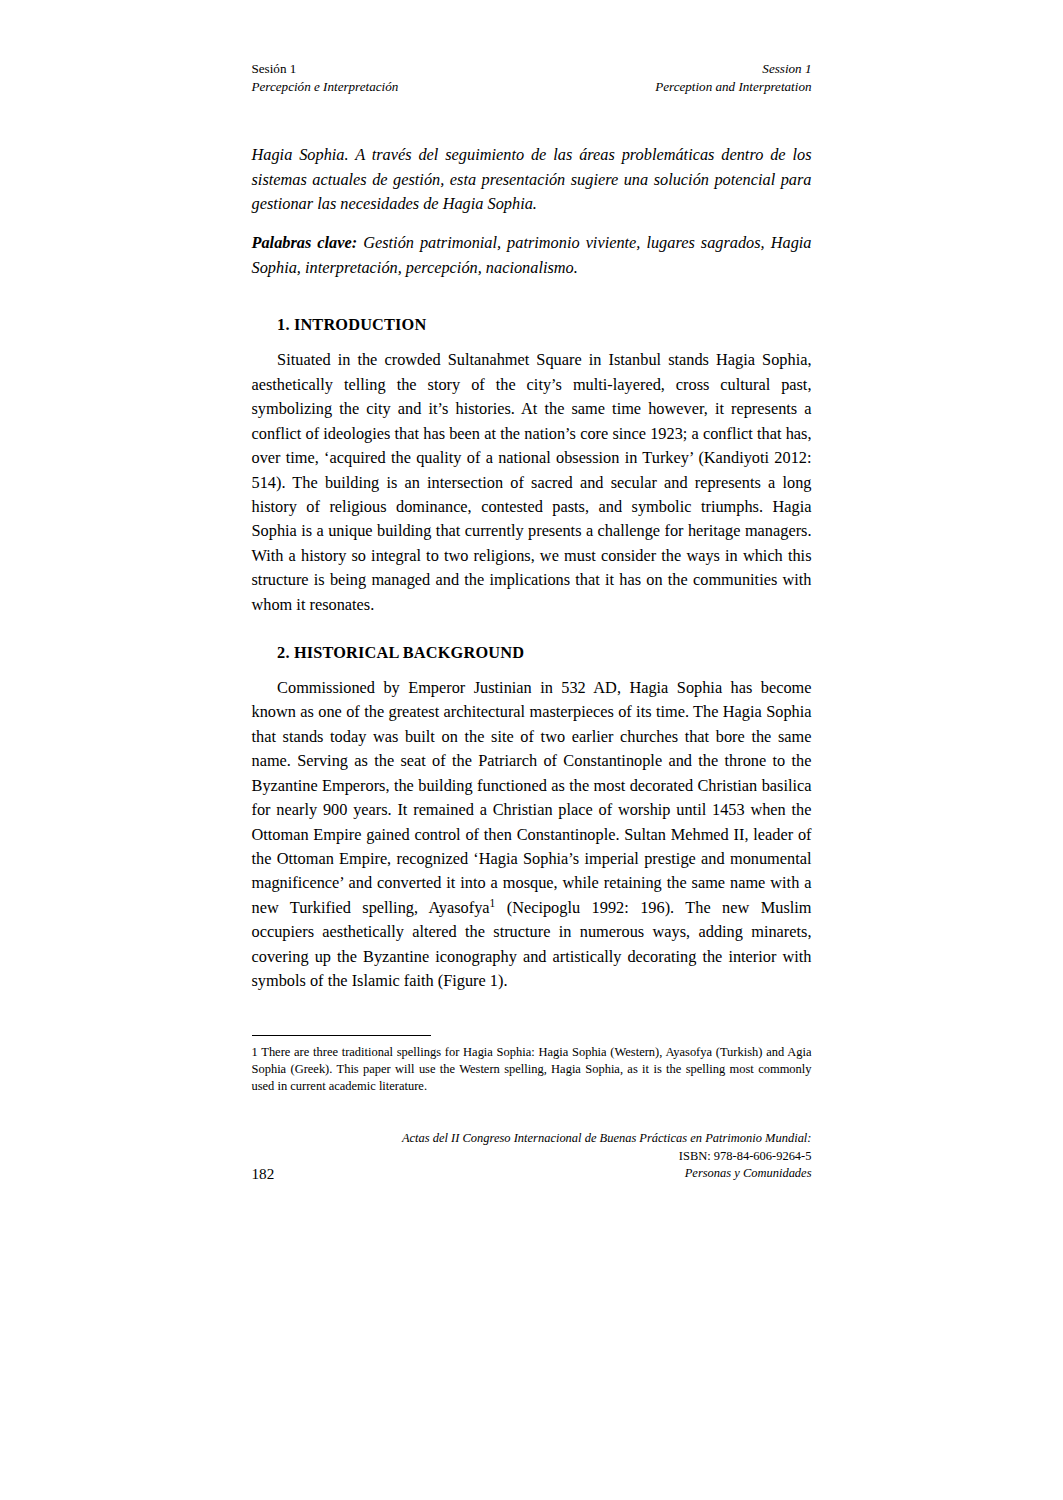Sesión 1
Percepción e Interpretación
Session 1
Perception and Interpretation
Hagia Sophia. A través del seguimiento de las áreas problemáticas dentro de los sistemas actuales de gestión, esta presentación sugiere una solución potencial para gestionar las necesidades de Hagia Sophia.
Palabras clave: Gestión patrimonial, patrimonio viviente, lugares sagrados, Hagia Sophia, interpretación, percepción, nacionalismo.
1. Introduction
Situated in the crowded Sultanahmet Square in Istanbul stands Hagia Sophia, aesthetically telling the story of the city’s multi-layered, cross cultural past, symbolizing the city and it’s histories. At the same time however, it represents a conflict of ideologies that has been at the nation’s core since 1923; a conflict that has, over time, ‘acquired the quality of a national obsession in Turkey’ (Kandiyoti 2012: 514). The building is an intersection of sacred and secular and represents a long history of religious dominance, contested pasts, and symbolic triumphs. Hagia Sophia is a unique building that currently presents a challenge for heritage managers. With a history so integral to two religions, we must consider the ways in which this structure is being managed and the implications that it has on the communities with whom it resonates.
2. Historical Background
Commissioned by Emperor Justinian in 532 AD, Hagia Sophia has become known as one of the greatest architectural masterpieces of its time. The Hagia Sophia that stands today was built on the site of two earlier churches that bore the same name. Serving as the seat of the Patriarch of Constantinople and the throne to the Byzantine Emperors, the building functioned as the most decorated Christian basilica for nearly 900 years. It remained a Christian place of worship until 1453 when the Ottoman Empire gained control of then Constantinople. Sultan Mehmed II, leader of the Ottoman Empire, recognized ‘Hagia Sophia’s imperial prestige and monumental magnificence’ and converted it into a mosque, while retaining the same name with a new Turkified spelling, Ayasofya1 (Necipoglu 1992: 196). The new Muslim occupiers aesthetically altered the structure in numerous ways, adding minarets, covering up the Byzantine iconography and artistically decorating the interior with symbols of the Islamic faith (Figure 1).
1 There are three traditional spellings for Hagia Sophia: Hagia Sophia (Western), Ayasofya (Turkish) and Agia Sophia (Greek). This paper will use the Western spelling, Hagia Sophia, as it is the spelling most commonly used in current academic literature.
182
Actas del II Congreso Internacional de Buenas Prácticas en Patrimonio Mundial:
ISBN: 978-84-606-9264-5
Personas y Comunidades